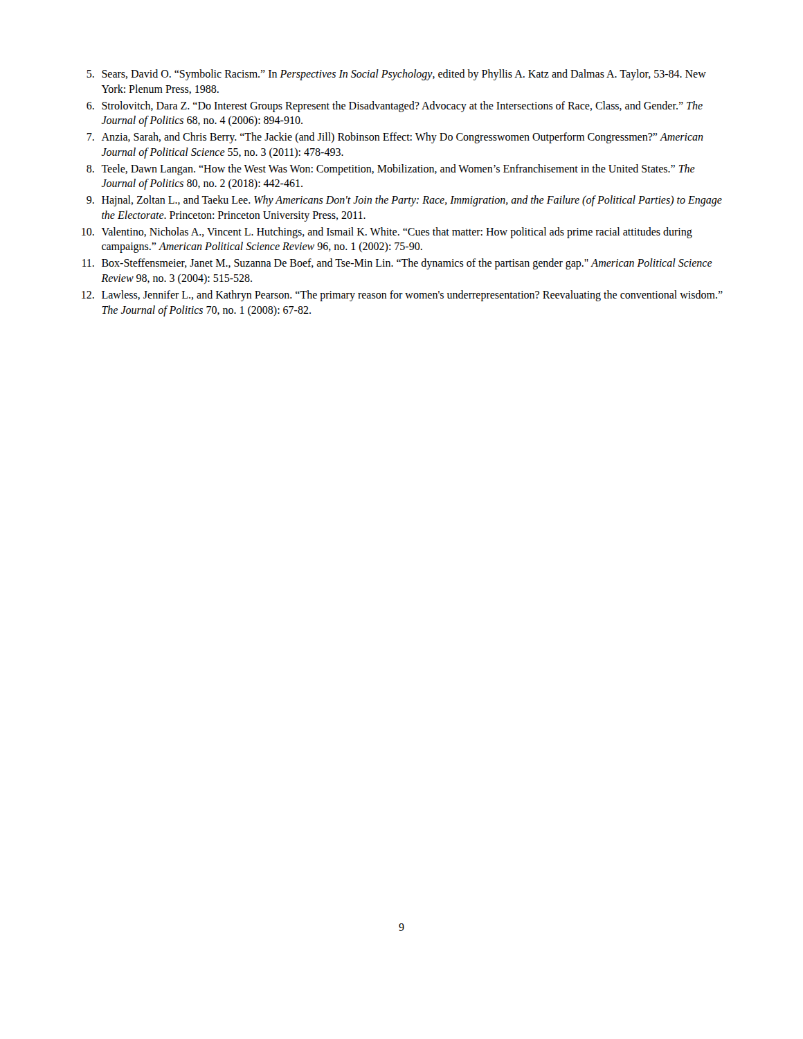Sears, David O. “Symbolic Racism.” In Perspectives In Social Psychology, edited by Phyllis A. Katz and Dalmas A. Taylor, 53-84. New York: Plenum Press, 1988.
Strolovitch, Dara Z. “Do Interest Groups Represent the Disadvantaged? Advocacy at the Intersections of Race, Class, and Gender.” The Journal of Politics 68, no. 4 (2006): 894-910.
Anzia, Sarah, and Chris Berry. “The Jackie (and Jill) Robinson Effect: Why Do Congresswomen Outperform Congressmen?” American Journal of Political Science 55, no. 3 (2011): 478-493.
Teele, Dawn Langan. “How the West Was Won: Competition, Mobilization, and Women’s Enfranchisement in the United States.” The Journal of Politics 80, no. 2 (2018): 442-461.
Hajnal, Zoltan L., and Taeku Lee. Why Americans Don't Join the Party: Race, Immigration, and the Failure (of Political Parties) to Engage the Electorate. Princeton: Princeton University Press, 2011.
Valentino, Nicholas A., Vincent L. Hutchings, and Ismail K. White. “Cues that matter: How political ads prime racial attitudes during campaigns.” American Political Science Review 96, no. 1 (2002): 75-90.
Box-Steffensmeier, Janet M., Suzanna De Boef, and Tse-Min Lin. “The dynamics of the partisan gender gap." American Political Science Review 98, no. 3 (2004): 515-528.
Lawless, Jennifer L., and Kathryn Pearson. “The primary reason for women's underrepresentation? Reevaluating the conventional wisdom.” The Journal of Politics 70, no. 1 (2008): 67-82.
9